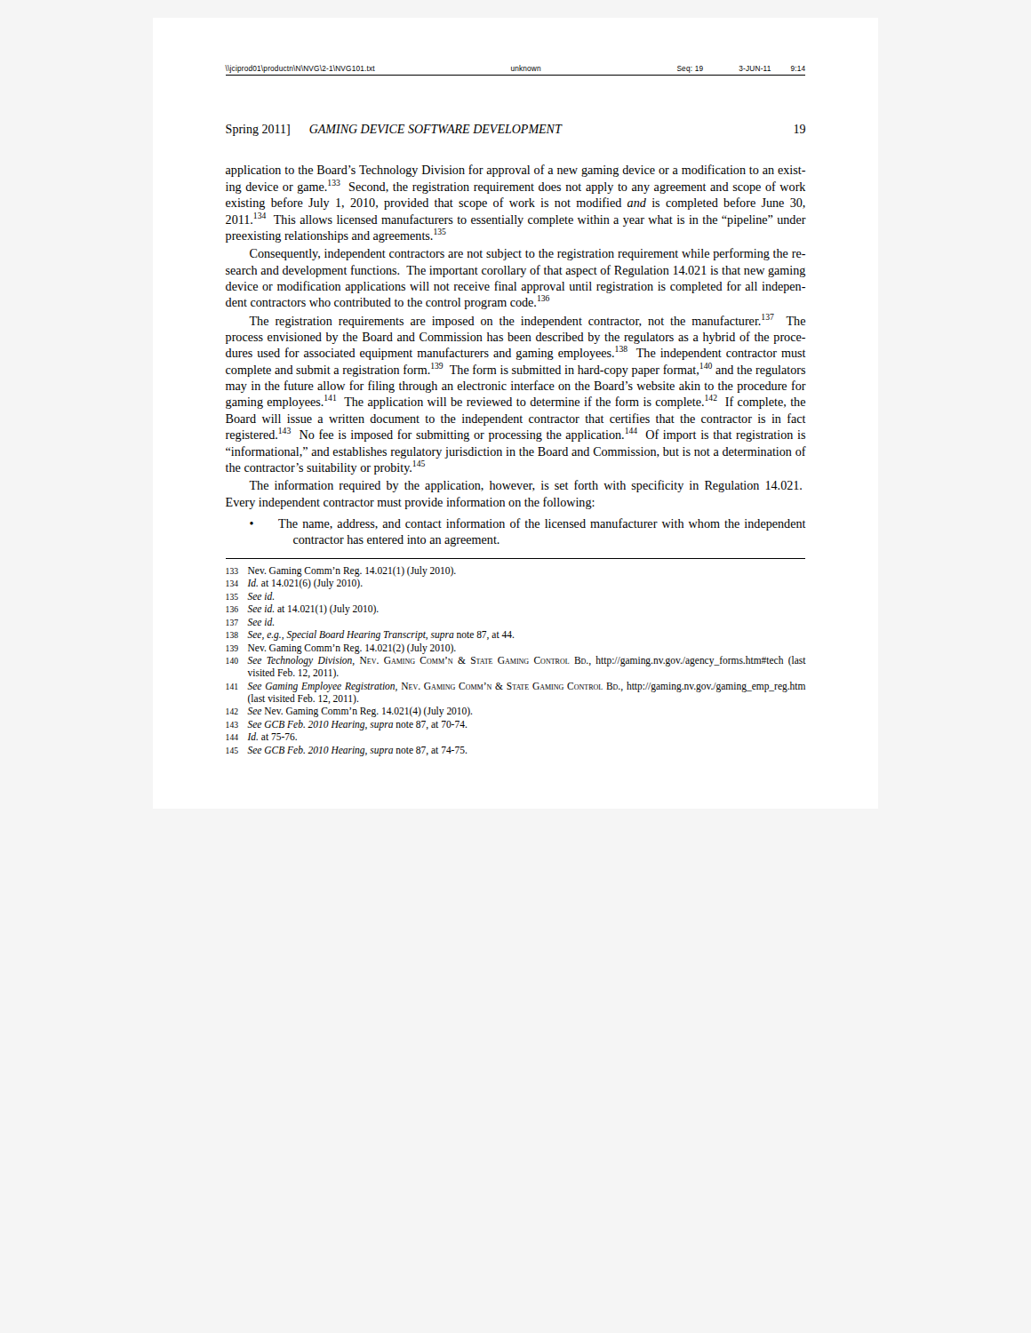\\jciprod01\productn\N\NVG\2-1\NVG101.txt unknown Seq: 19 3-JUN-11 9:14
Spring 2011] GAMING DEVICE SOFTWARE DEVELOPMENT 19
application to the Board’s Technology Division for approval of a new gaming device or a modification to an existing device or game.133 Second, the registration requirement does not apply to any agreement and scope of work existing before July 1, 2010, provided that scope of work is not modified and is completed before June 30, 2011.134 This allows licensed manufacturers to essentially complete within a year what is in the “pipeline” under preexisting relationships and agreements.135
Consequently, independent contractors are not subject to the registration requirement while performing the research and development functions. The important corollary of that aspect of Regulation 14.021 is that new gaming device or modification applications will not receive final approval until registration is completed for all independent contractors who contributed to the control program code.136
The registration requirements are imposed on the independent contractor, not the manufacturer.137 The process envisioned by the Board and Commission has been described by the regulators as a hybrid of the procedures used for associated equipment manufacturers and gaming employees.138 The independent contractor must complete and submit a registration form.139 The form is submitted in hard-copy paper format,140 and the regulators may in the future allow for filing through an electronic interface on the Board’s website akin to the procedure for gaming employees.141 The application will be reviewed to determine if the form is complete.142 If complete, the Board will issue a written document to the independent contractor that certifies that the contractor is in fact registered.143 No fee is imposed for submitting or processing the application.144 Of import is that registration is “informational,” and establishes regulatory jurisdiction in the Board and Commission, but is not a determination of the contractor’s suitability or probity.145
The information required by the application, however, is set forth with specificity in Regulation 14.021. Every independent contractor must provide information on the following:
The name, address, and contact information of the licensed manufacturer with whom the independent contractor has entered into an agreement.
133 Nev. Gaming Comm’n Reg. 14.021(1) (July 2010).
134 Id. at 14.021(6) (July 2010).
135 See id.
136 See id. at 14.021(1) (July 2010).
137 See id.
138 See, e.g., Special Board Hearing Transcript, supra note 87, at 44.
139 Nev. Gaming Comm’n Reg. 14.021(2) (July 2010).
140 See Technology Division, Nev. Gaming Comm’n & State Gaming Control Bd., http://gaming.nv.gov./agency_forms.htm#tech (last visited Feb. 12, 2011).
141 See Gaming Employee Registration, Nev. Gaming Comm’n & State Gaming Control Bd., http://gaming.nv.gov./gaming_emp_reg.htm (last visited Feb. 12, 2011).
142 See Nev. Gaming Comm’n Reg. 14.021(4) (July 2010).
143 See GCB Feb. 2010 Hearing, supra note 87, at 70-74.
144 Id. at 75-76.
145 See GCB Feb. 2010 Hearing, supra note 87, at 74-75.